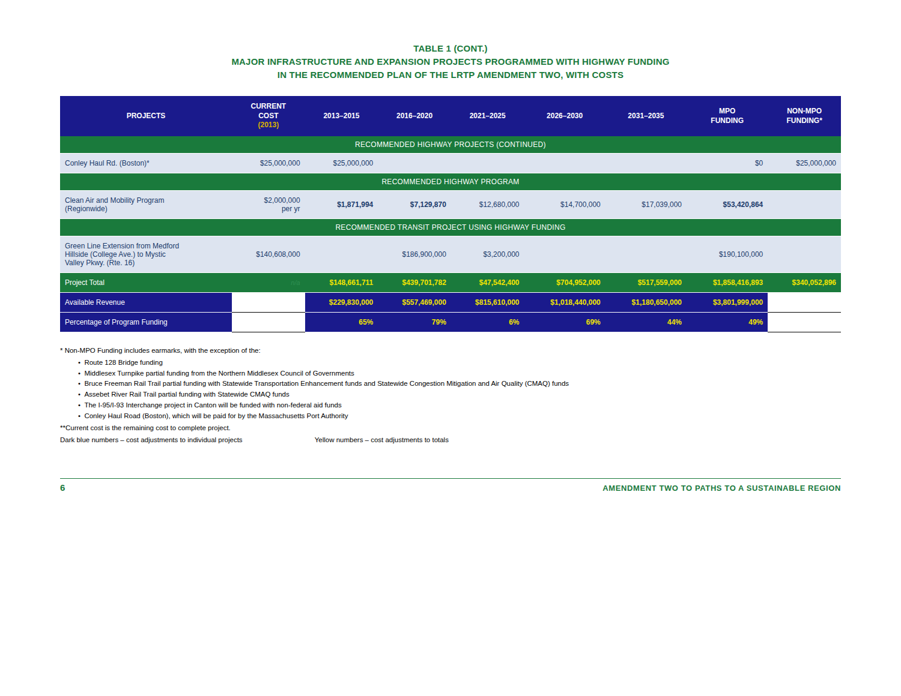TABLE 1 (CONT.) MAJOR INFRASTRUCTURE AND EXPANSION PROJECTS PROGRAMMED WITH HIGHWAY FUNDING IN THE RECOMMENDED PLAN OF THE LRTP AMENDMENT TWO, WITH COSTS
| PROJECTS | CURRENT COST (2013) | 2013–2015 | 2016–2020 | 2021–2025 | 2026–2030 | 2031–2035 | MPO FUNDING | NON-MPO FUNDING* |
| --- | --- | --- | --- | --- | --- | --- | --- | --- |
| RECOMMENDED HIGHWAY PROJECTS (CONTINUED) |
| Conley Haul Rd. (Boston)* | $25,000,000 | $25,000,000 | | | | | $0 | $25,000,000 |
| RECOMMENDED HIGHWAY PROGRAM |
| Clean Air and Mobility Program (Regionwide) | $2,000,000 per yr | $1,871,994 | $7,129,870 | $12,680,000 | $14,700,000 | $17,039,000 | $53,420,864 | |
| RECOMMENDED TRANSIT PROJECT USING HIGHWAY FUNDING |
| Green Line Extension from Medford Hillside (College Ave.) to Mystic Valley Pkwy. (Rte. 16) | $140,608,000 | | $186,900,000 | $3,200,000 | | | $190,100,000 | |
| Project Total | n/a | $148,661,711 | $439,701,782 | $47,542,400 | $704,952,000 | $517,559,000 | $1,858,416,893 | $340,052,896 |
| Available Revenue | | $229,830,000 | $557,469,000 | $815,610,000 | $1,018,440,000 | $1,180,650,000 | $3,801,999,000 | |
| Percentage of Program Funding | | 65% | 79% | 6% | 69% | 44% | 49% | |
* Non-MPO Funding includes earmarks, with the exception of the:
Route 128 Bridge funding
Middlesex Turnpike partial funding from the Northern Middlesex Council of Governments
Bruce Freeman Rail Trail partial funding with Statewide Transportation Enhancement funds and Statewide Congestion Mitigation and Air Quality (CMAQ) funds
Assebet River Rail Trail partial funding with Statewide CMAQ funds
The I-95/I-93 Interchange project in Canton will be funded with non-federal aid funds
Conley Haul Road (Boston), which will be paid for by the Massachusetts Port Authority
**Current cost is the remaining cost to complete project.
Dark blue numbers – cost adjustments to individual projects Yellow numbers – cost adjustments to totals
6
AMENDMENT TWO TO PATHS TO A SUSTAINABLE REGION